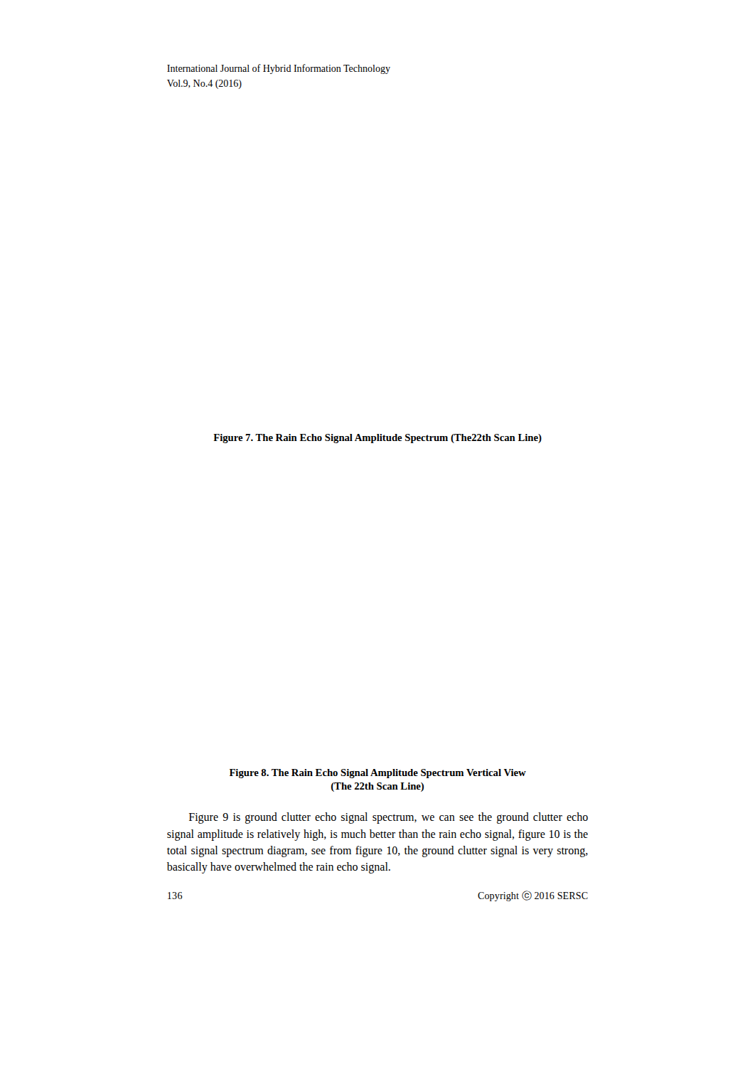International Journal of Hybrid Information Technology Vol.9, No.4 (2016)
Figure 7. The Rain Echo Signal Amplitude Spectrum (The22th Scan Line)
Figure 8. The Rain Echo Signal Amplitude Spectrum Vertical View
(The 22th Scan Line)
Figure 9 is ground clutter echo signal spectrum, we can see the ground clutter echo signal amplitude is relatively high, is much better than the rain echo signal, figure 10 is the total signal spectrum diagram, see from figure 10, the ground clutter signal is very strong, basically have overwhelmed the rain echo signal.
136 Copyright ⓒ 2016 SERSC